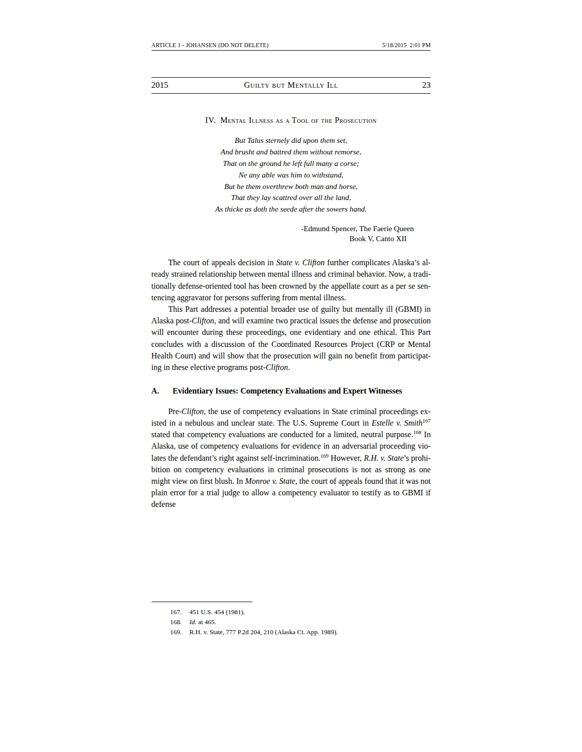Article 1 - Johansen (Do Not Delete) 5/18/2015 2:01 PM
2015 Guilty but Mentally Ill 23
IV. Mental Illness as a Tool of the Prosecution
But Talus sternely did upon them set,
And brusht and battred them without remorse,
That on the ground he left full many a corse;
Ne any able was him to withstand,
But he them overthrew both man and horse,
That they lay scattred over all the land,
As thicke as doth the seede after the sowers hand.
-Edmund Spencer, The Faerie Queen Book V, Canto XII
The court of appeals decision in State v. Clifton further complicates Alaska’s already strained relationship between mental illness and criminal behavior. Now, a traditionally defense-oriented tool has been crowned by the appellate court as a per se sentencing aggravator for persons suffering from mental illness.
This Part addresses a potential broader use of guilty but mentally ill (GBMI) in Alaska post-Clifton, and will examine two practical issues the defense and prosecution will encounter during these proceedings, one evidentiary and one ethical. This Part concludes with a discussion of the Coordinated Resources Project (CRP or Mental Health Court) and will show that the prosecution will gain no benefit from participating in these elective programs post-Clifton.
A. Evidentiary Issues: Competency Evaluations and Expert Witnesses
Pre-Clifton, the use of competency evaluations in State criminal proceedings existed in a nebulous and unclear state. The U.S. Supreme Court in Estelle v. Smith167 stated that competency evaluations are conducted for a limited, neutral purpose.168 In Alaska, use of competency evaluations for evidence in an adversarial proceeding violates the defendant’s right against self-incrimination.169 However, R.H. v. State’s prohibition on competency evaluations in criminal prosecutions is not as strong as one might view on first blush. In Monroe v. State, the court of appeals found that it was not plain error for a trial judge to allow a competency evaluator to testify as to GBMI if defense
167. 451 U.S. 454 (1981).
168. Id. at 465.
169. R.H. v. State, 777 P.2d 204, 210 (Alaska Ct. App. 1989).